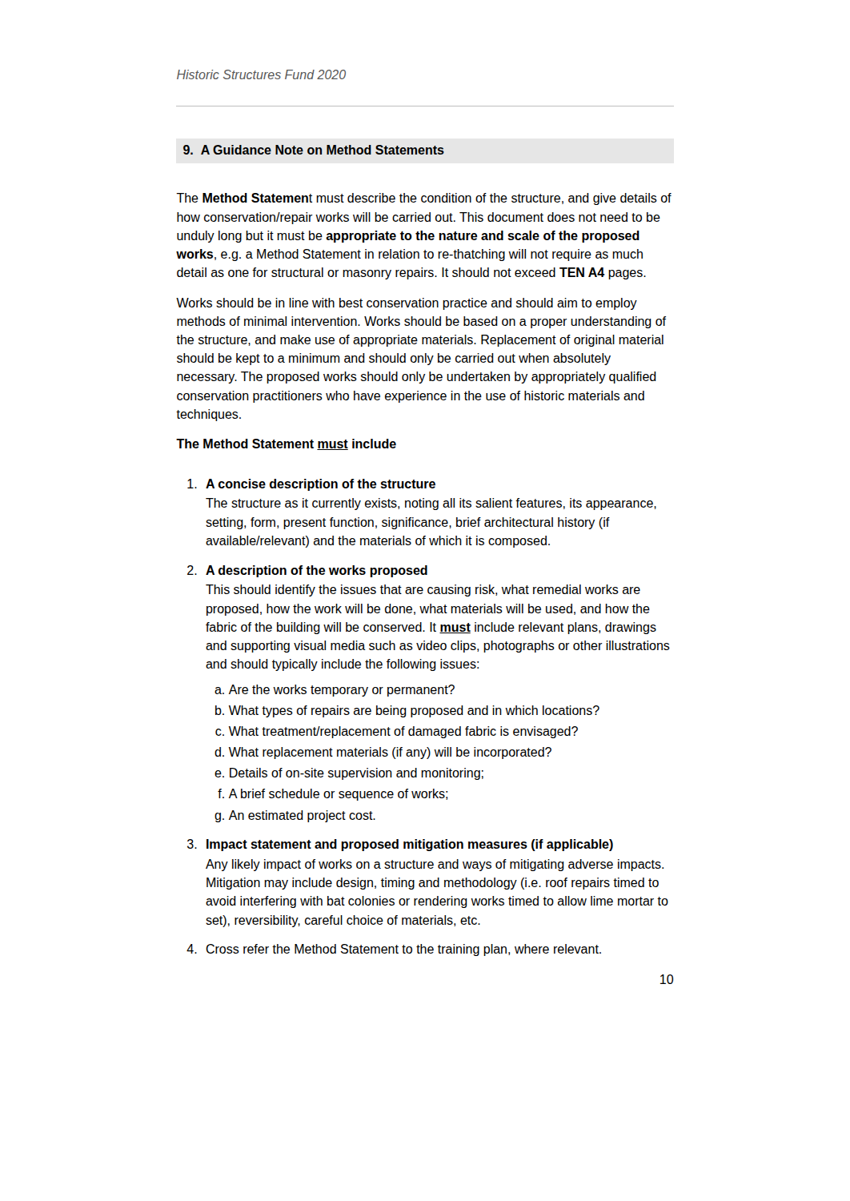Historic Structures Fund 2020
9. A Guidance Note on Method Statements
The Method Statement must describe the condition of the structure, and give details of how conservation/repair works will be carried out. This document does not need to be unduly long but it must be appropriate to the nature and scale of the proposed works, e.g. a Method Statement in relation to re-thatching will not require as much detail as one for structural or masonry repairs. It should not exceed TEN A4 pages.
Works should be in line with best conservation practice and should aim to employ methods of minimal intervention. Works should be based on a proper understanding of the structure, and make use of appropriate materials. Replacement of original material should be kept to a minimum and should only be carried out when absolutely necessary. The proposed works should only be undertaken by appropriately qualified conservation practitioners who have experience in the use of historic materials and techniques.
The Method Statement must include
A concise description of the structure
The structure as it currently exists, noting all its salient features, its appearance, setting, form, present function, significance, brief architectural history (if available/relevant) and the materials of which it is composed.
A description of the works proposed
This should identify the issues that are causing risk, what remedial works are proposed, how the work will be done, what materials will be used, and how the fabric of the building will be conserved. It must include relevant plans, drawings and supporting visual media such as video clips, photographs or other illustrations and should typically include the following issues:
Are the works temporary or permanent?
What types of repairs are being proposed and in which locations?
What treatment/replacement of damaged fabric is envisaged?
What replacement materials (if any) will be incorporated?
Details of on-site supervision and monitoring;
A brief schedule or sequence of works;
An estimated project cost.
Impact statement and proposed mitigation measures (if applicable)
Any likely impact of works on a structure and ways of mitigating adverse impacts. Mitigation may include design, timing and methodology (i.e. roof repairs timed to avoid interfering with bat colonies or rendering works timed to allow lime mortar to set), reversibility, careful choice of materials, etc.
Cross refer the Method Statement to the training plan, where relevant.
10